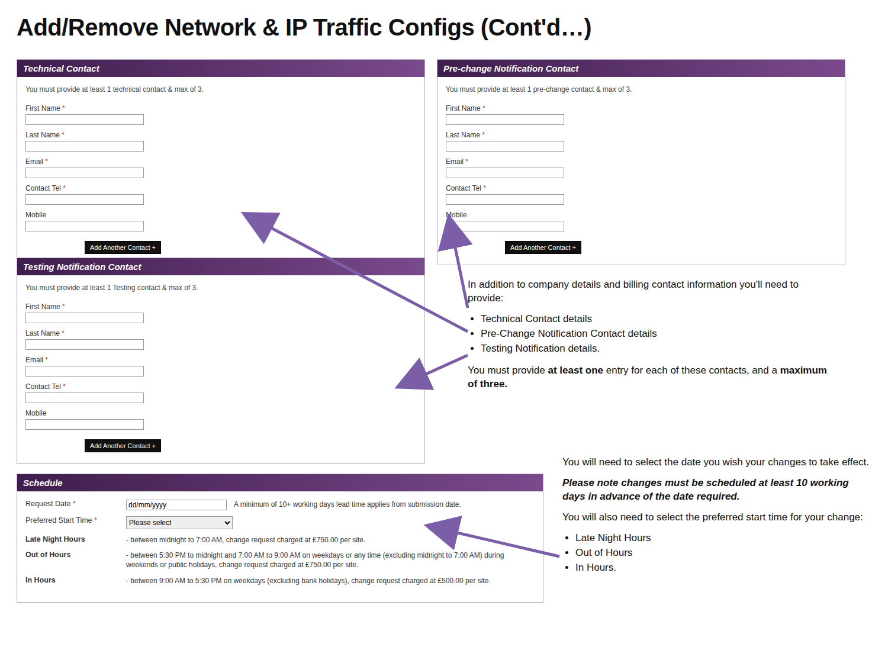Add/Remove Network & IP Traffic Configs (Cont'd…)
Technical Contact
You must provide at least 1 technical contact & max of 3.
First Name *
Last Name *
Email *
Contact Tel *
Mobile
Add Another Contact +
Pre-change Notification Contact
You must provide at least 1 pre-change contact & max of 3.
First Name *
Last Name *
Email *
Contact Tel *
Mobile
Add Another Contact +
Testing Notification Contact
You must provide at least 1 Testing contact & max of 3.
First Name *
Last Name *
Email *
Contact Tel *
Mobile
Add Another Contact +
Schedule
Request Date *
A minimum of 10+ working days lead time applies from submission date.
Preferred Start Time *
Please select
Late Night Hours
- between midnight to 7:00 AM, change request charged at £750.00 per site.
Out of Hours
- between 5:30 PM to midnight and 7:00 AM to 9:00 AM on weekdays or any time (excluding midnight to 7:00 AM) during weekends or public holidays, change request charged at £750.00 per site.
In Hours
- between 9:00 AM to 5:30 PM on weekdays (excluding bank holidays), change request charged at £500.00 per site.
In addition to company details and billing contact information you'll need to provide:
Technical Contact details
Pre-Change Notification Contact details
Testing Notification details.
You must provide at least one entry for each of these contacts, and a maximum of three.
You will need to select the date you wish your changes to take effect.
Please note changes must be scheduled at least 10 working days in advance of the date required.
You will also need to select the preferred start time for your change:
Late Night Hours
Out of Hours
In Hours.